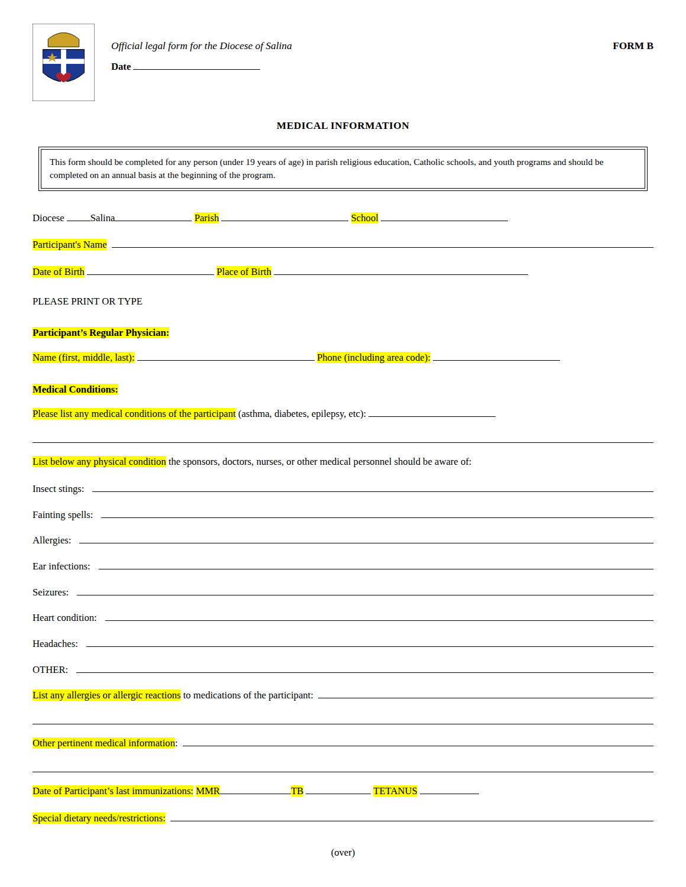Official legal form for the Diocese of Salina
Date
FORM B
MEDICAL INFORMATION
This form should be completed for any person (under 19 years of age) in parish religious education, Catholic schools, and youth programs and should be completed on an annual basis at the beginning of the program.
Diocese Salina Parish School
Participant's Name
Date of Birth Place of Birth
PLEASE PRINT OR TYPE
Participant’s Regular Physician:
Name (first, middle, last): Phone (including area code):
Medical Conditions:
Please list any medical conditions of the participant (asthma, diabetes, epilepsy, etc):
List below any physical condition the sponsors, doctors, nurses, or other medical personnel should be aware of:
Insect stings:
Fainting spells:
Allergies:
Ear infections:
Seizures:
Heart condition:
Headaches:
OTHER:
List any allergies or allergic reactions to medications of the participant:
Other pertinent medical information:
Date of Participant’s last immunizations: MMR TB TETANUS
Special dietary needs/restrictions:
(over)